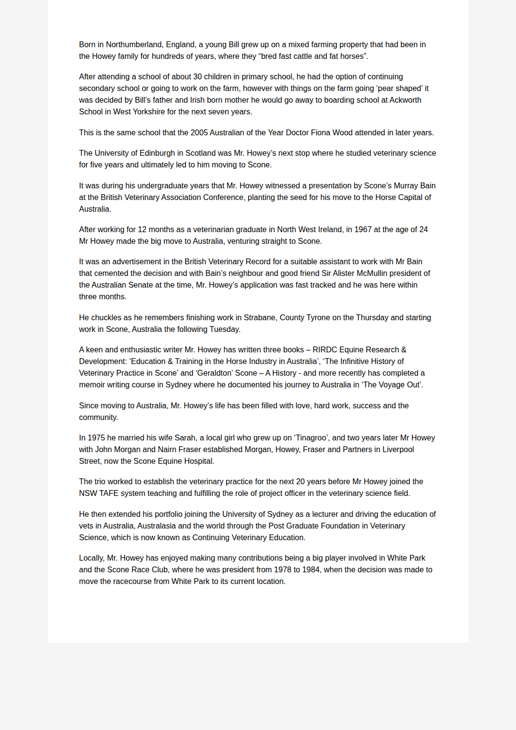Born in Northumberland, England, a young Bill grew up on a mixed farming property that had been in the Howey family for hundreds of years, where they “bred fast cattle and fat horses”.
After attending a school of about 30 children in primary school, he had the option of continuing secondary school or going to work on the farm, however with things on the farm going ‘pear shaped’ it was decided by Bill’s father and Irish born mother he would go away to boarding school at Ackworth School in West Yorkshire for the next seven years.
This is the same school that the 2005 Australian of the Year Doctor Fiona Wood attended in later years.
The University of Edinburgh in Scotland was Mr. Howey’s next stop where he studied veterinary science for five years and ultimately led to him moving to Scone.
It was during his undergraduate years that Mr. Howey witnessed a presentation by Scone’s Murray Bain at the British Veterinary Association Conference, planting the seed for his move to the Horse Capital of Australia.
After working for 12 months as a veterinarian graduate in North West Ireland, in 1967 at the age of 24 Mr Howey made the big move to Australia, venturing straight to Scone.
It was an advertisement in the British Veterinary Record for a suitable assistant to work with Mr Bain that cemented the decision and with Bain’s neighbour and good friend Sir Alister McMullin president of the Australian Senate at the time, Mr. Howey’s application was fast tracked and he was here within three months.
He chuckles as he remembers finishing work in Strabane, County Tyrone on the Thursday and starting work in Scone, Australia the following Tuesday.
A keen and enthusiastic writer Mr. Howey has written three books – RIRDC Equine Research & Development: ‘Education & Training in the Horse Industry in Australia’, ‘The Infinitive History of Veterinary Practice in Scone’ and ‘Geraldton’ Scone – A History - and more recently has completed a memoir writing course in Sydney where he documented his journey to Australia in ‘The Voyage Out’.
Since moving to Australia, Mr. Howey’s life has been filled with love, hard work, success and the community.
In 1975 he married his wife Sarah, a local girl who grew up on ‘Tinagroo’, and two years later Mr Howey with John Morgan and Nairn Fraser established Morgan, Howey, Fraser and Partners in Liverpool Street, now the Scone Equine Hospital.
The trio worked to establish the veterinary practice for the next 20 years before Mr Howey joined the NSW TAFE system teaching and fulfilling the role of project officer in the veterinary science field.
He then extended his portfolio joining the University of Sydney as a lecturer and driving the education of vets in Australia, Australasia and the world through the Post Graduate Foundation in Veterinary Science, which is now known as Continuing Veterinary Education.
Locally, Mr. Howey has enjoyed making many contributions being a big player involved in White Park and the Scone Race Club, where he was president from 1978 to 1984, when the decision was made to move the racecourse from White Park to its current location.